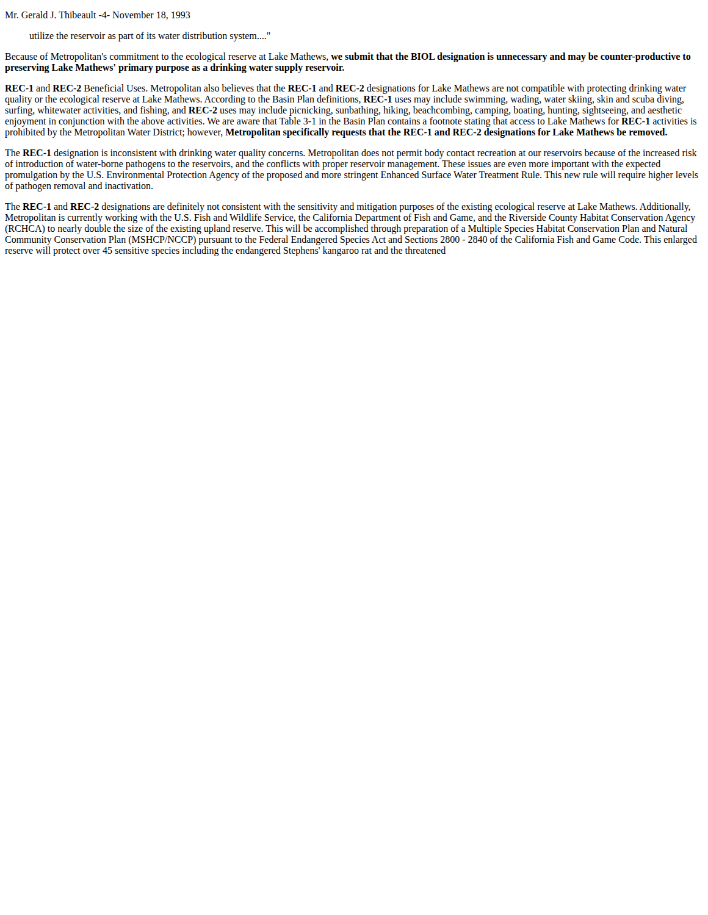Mr. Gerald J. Thibeault -4- November 18, 1993
utilize the reservoir as part of its water distribution system...."
Because of Metropolitan's commitment to the ecological reserve at Lake Mathews, we submit that the BIOL designation is unnecessary and may be counter-productive to preserving Lake Mathews' primary purpose as a drinking water supply reservoir.
REC-1 and REC-2 Beneficial Uses. Metropolitan also believes that the REC-1 and REC-2 designations for Lake Mathews are not compatible with protecting drinking water quality or the ecological reserve at Lake Mathews. According to the Basin Plan definitions, REC-1 uses may include swimming, wading, water skiing, skin and scuba diving, surfing, whitewater activities, and fishing, and REC-2 uses may include picnicking, sunbathing, hiking, beachcombing, camping, boating, hunting, sightseeing, and aesthetic enjoyment in conjunction with the above activities. We are aware that Table 3-1 in the Basin Plan contains a footnote stating that access to Lake Mathews for REC-1 activities is prohibited by the Metropolitan Water District; however, Metropolitan specifically requests that the REC-1 and REC-2 designations for Lake Mathews be removed.
The REC-1 designation is inconsistent with drinking water quality concerns. Metropolitan does not permit body contact recreation at our reservoirs because of the increased risk of introduction of water-borne pathogens to the reservoirs, and the conflicts with proper reservoir management. These issues are even more important with the expected promulgation by the U.S. Environmental Protection Agency of the proposed and more stringent Enhanced Surface Water Treatment Rule. This new rule will require higher levels of pathogen removal and inactivation.
The REC-1 and REC-2 designations are definitely not consistent with the sensitivity and mitigation purposes of the existing ecological reserve at Lake Mathews. Additionally, Metropolitan is currently working with the U.S. Fish and Wildlife Service, the California Department of Fish and Game, and the Riverside County Habitat Conservation Agency (RCHCA) to nearly double the size of the existing upland reserve. This will be accomplished through preparation of a Multiple Species Habitat Conservation Plan and Natural Community Conservation Plan (MSHCP/NCCP) pursuant to the Federal Endangered Species Act and Sections 2800 - 2840 of the California Fish and Game Code. This enlarged reserve will protect over 45 sensitive species including the endangered Stephens' kangaroo rat and the threatened